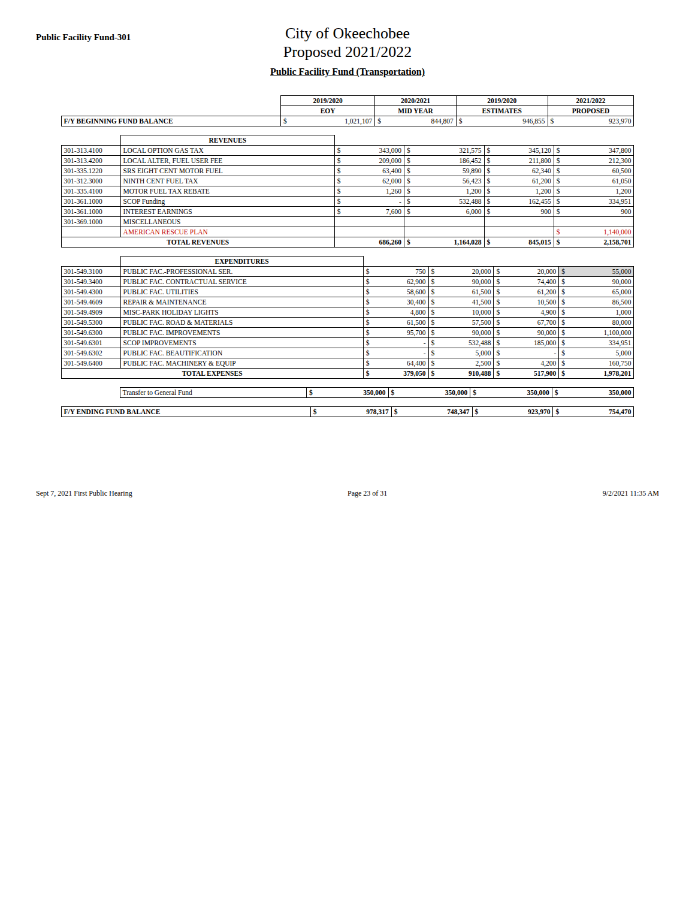City of Okeechobee
Proposed 2021/2022
Public Facility Fund-301
Public Facility Fund (Transportation)
| | | 2019/2020 | 2020/2021 | 2019/2020 | 2021/2022 |
| | | EOY | MID YEAR | ESTIMATES | PROPOSED |
| F/Y BEGINNING FUND BALANCE | $ | 1,021,107 | $ | 844,807 | $ | 946,855 | $ | 923,970 |
| | REVENUES | |
| 301-313.4100 | LOCAL OPTION GAS TAX | $ | 343,000 | $ | 321,575 | $ | 345,120 | $ | 347,800 |
| 301-313.4200 | LOCAL ALTER, FUEL USER FEE | $ | 209,000 | $ | 186,452 | $ | 211,800 | $ | 212,300 |
| 301-335.1220 | SRS EIGHT CENT MOTOR FUEL | $ | 63,400 | $ | 59,890 | $ | 62,340 | $ | 60,500 |
| 301-312.3000 | NINTH CENT FUEL TAX | $ | 62,000 | $ | 56,423 | $ | 61,200 | $ | 61,050 |
| 301-335.4100 | MOTOR FUEL TAX REBATE | $ | 1,260 | $ | 1,200 | $ | 1,200 | $ | 1,200 |
| 301-361.1000 | SCOP Funding | $ | - | $ | 532,488 | $ | 162,455 | $ | 334,951 |
| 301-361.1000 | INTEREST EARNINGS | $ | 7,600 | $ | 6,000 | $ | 900 | $ | 900 |
| 301-369.1000 | MISCELLANEOUS | | | | | | | | |
| | AMERICAN RESCUE PLAN | | | | | | | $ | 1,140,000 |
| TOTAL REVENUES | | 686,260 | $ | 1,164,028 | $ | 845,015 | $ | 2,158,701 |
| | EXPENDITURES | |
| 301-549.3100 | PUBLIC FAC.-PROFESSIONAL SER. | $ | 750 | $ | 20,000 | $ | 20,000 | $ | 55,000 |
| 301-549.3400 | PUBLIC FAC. CONTRACTUAL SERVICE | $ | 62,900 | $ | 90,000 | $ | 74,400 | $ | 90,000 |
| 301-549.4300 | PUBLIC FAC. UTILITIES | $ | 58,600 | $ | 61,500 | $ | 61,200 | $ | 65,000 |
| 301-549.4609 | REPAIR & MAINTENANCE | $ | 30,400 | $ | 41,500 | $ | 10,500 | $ | 86,500 |
| 301-549.4909 | MISC-PARK HOLIDAY LIGHTS | $ | 4,800 | $ | 10,000 | $ | 4,900 | $ | 1,000 |
| 301-549.5300 | PUBLIC FAC. ROAD & MATERIALS | $ | 61,500 | $ | 57,500 | $ | 67,700 | $ | 80,000 |
| 301-549.6300 | PUBLIC FAC. IMPROVEMENTS | $ | 95,700 | $ | 90,000 | $ | 90,000 | $ | 1,100,000 |
| 301-549.6301 | SCOP IMPROVEMENTS | $ | - | $ | 532,488 | $ | 185,000 | $ | 334,951 |
| 301-549.6302 | PUBLIC FAC. BEAUTIFICATION | $ | - | $ | 5,000 | $ | - | $ | 5,000 |
| 301-549.6400 | PUBLIC FAC. MACHINERY & EQUIP | $ | 64,400 | $ | 2,500 | $ | 4,200 | $ | 160,750 |
| TOTAL EXPENSES | $ | 379,050 | $ | 910,488 | $ | 517,900 | $ | 1,978,201 |
| | Transfer to General Fund | $ | 350,000 | $ | 350,000 | $ | 350,000 | $ | 350,000 |
| F/Y ENDING FUND BALANCE | $ | 978,317 | $ | 748,347 | $ | 923,970 | $ | 754,470 |
Sept 7, 2021 First Public Hearing Page 23 of 31 9/2/2021 11:35 AM